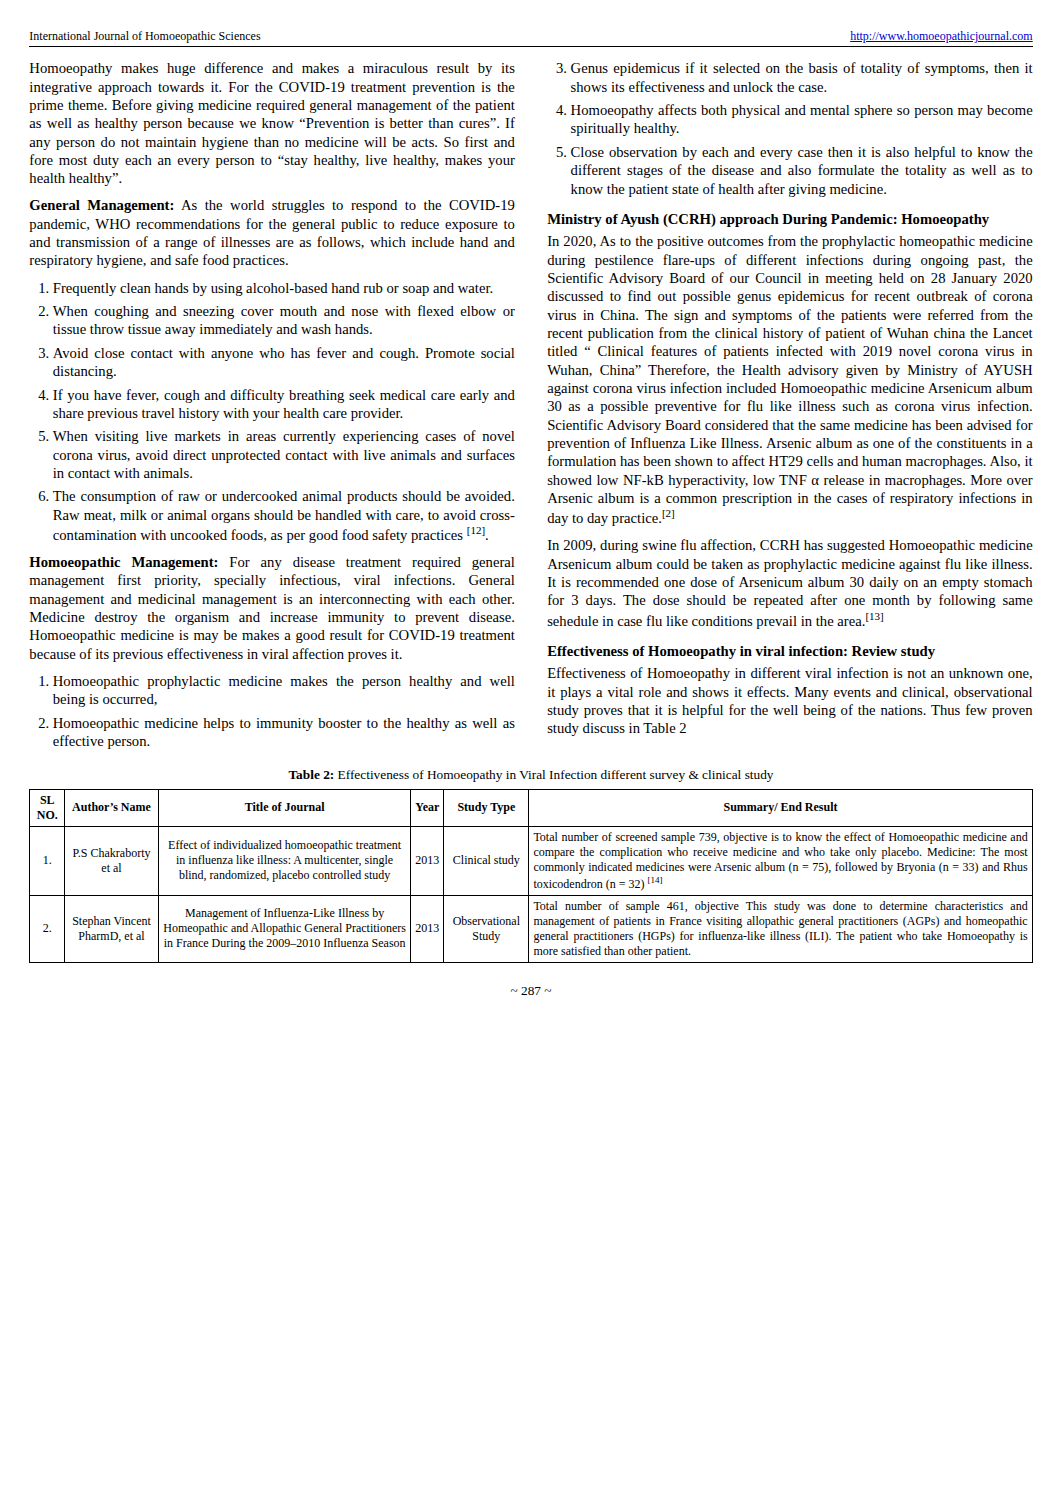International Journal of Homoeopathic Sciences http://www.homoeopathicjournal.com
Homoeopathy makes huge difference and makes a miraculous result by its integrative approach towards it. For the COVID-19 treatment prevention is the prime theme. Before giving medicine required general management of the patient as well as healthy person because we know “Prevention is better than cures”. If any person do not maintain hygiene than no medicine will be acts. So first and fore most duty each an every person to “stay healthy, live healthy, makes your health healthy”.
General Management: As the world struggles to respond to the COVID-19 pandemic, WHO recommendations for the general public to reduce exposure to and transmission of a range of illnesses are as follows, which include hand and respiratory hygiene, and safe food practices.
Frequently clean hands by using alcohol-based hand rub or soap and water.
When coughing and sneezing cover mouth and nose with flexed elbow or tissue throw tissue away immediately and wash hands.
Avoid close contact with anyone who has fever and cough. Promote social distancing.
If you have fever, cough and difficulty breathing seek medical care early and share previous travel history with your health care provider.
When visiting live markets in areas currently experiencing cases of novel corona virus, avoid direct unprotected contact with live animals and surfaces in contact with animals.
The consumption of raw or undercooked animal products should be avoided. Raw meat, milk or animal organs should be handled with care, to avoid cross-contamination with uncooked foods, as per good food safety practices [12].
Homoeopathic Management: For any disease treatment required general management first priority, specially infectious, viral infections. General management and medicinal management is an interconnecting with each other. Medicine destroy the organism and increase immunity to prevent disease. Homoeopathic medicine is may be makes a good result for COVID-19 treatment because of its previous effectiveness in viral affection proves it.
Homoeopathic prophylactic medicine makes the person healthy and well being is occurred,
Homoeopathic medicine helps to immunity booster to the healthy as well as effective person.
Genus epidemicus if it selected on the basis of totality of symptoms, then it shows its effectiveness and unlock the case.
Homoeopathy affects both physical and mental sphere so person may become spiritually healthy.
Close observation by each and every case then it is also helpful to know the different stages of the disease and also formulate the totality as well as to know the patient state of health after giving medicine.
Ministry of Ayush (CCRH) approach During Pandemic: Homoeopathy
In 2020, As to the positive outcomes from the prophylactic homeopathic medicine during pestilence flare-ups of different infections during ongoing past, the Scientific Advisory Board of our Council in meeting held on 28 January 2020 discussed to find out possible genus epidemicus for recent outbreak of corona virus in China. The sign and symptoms of the patients were referred from the recent publication from the clinical history of patient of Wuhan china the Lancet titled “ Clinical features of patients infected with 2019 novel corona virus in Wuhan, China” Therefore, the Health advisory given by Ministry of AYUSH against corona virus infection included Homoeopathic medicine Arsenicum album 30 as a possible preventive for flu like illness such as corona virus infection. Scientific Advisory Board considered that the same medicine has been advised for prevention of Influenza Like Illness. Arsenic album as one of the constituents in a formulation has been shown to affect HT29 cells and human macrophages. Also, it showed low NF-kB hyperactivity, low TNF α release in macrophages. More over Arsenic album is a common prescription in the cases of respiratory infections in day to day practice.[2]
In 2009, during swine flu affection, CCRH has suggested Homoeopathic medicine Arsenicum album could be taken as prophylactic medicine against flu like illness. It is recommended one dose of Arsenicum album 30 daily on an empty stomach for 3 days. The dose should be repeated after one month by following same sehedule in case flu like conditions prevail in the area.[13]
Effectiveness of Homoeopathy in viral infection: Review study
Effectiveness of Homoeopathy in different viral infection is not an unknown one, it plays a vital role and shows it effects. Many events and clinical, observational study proves that it is helpful for the well being of the nations. Thus few proven study discuss in Table 2
Table 2: Effectiveness of Homoeopathy in Viral Infection different survey & clinical study
| SL NO. | Author’s Name | Title of Journal | Year | Study Type | Summary/ End Result |
| --- | --- | --- | --- | --- | --- |
| 1. | P.S Chakraborty et al | Effect of individualized homoeopathic treatment in influenza like illness: A multicenter, single blind, randomized, placebo controlled study | 2013 | Clinical study | Total number of screened sample 739, objective is to know the effect of Homoeopathic medicine and compare the complication who receive medicine and who take only placebo. Medicine: The most commonly indicated medicines were Arsenic album (n = 75), followed by Bryonia (n = 33) and Rhus toxicodendron (n = 32) [14] |
| 2. | Stephan Vincent PharmD, et al | Management of Influenza-Like Illness by Homeopathic and Allopathic General Practitioners in France During the 2009–2010 Influenza Season | 2013 | Observational Study | Total number of sample 461, objective This study was done to determine characteristics and management of patients in France visiting allopathic general practitioners (AGPs) and homeopathic general practitioners (HGPs) for influenza-like illness (ILI). The patient who take Homoeopathy is more satisfied than other patient. |
~ 287 ~